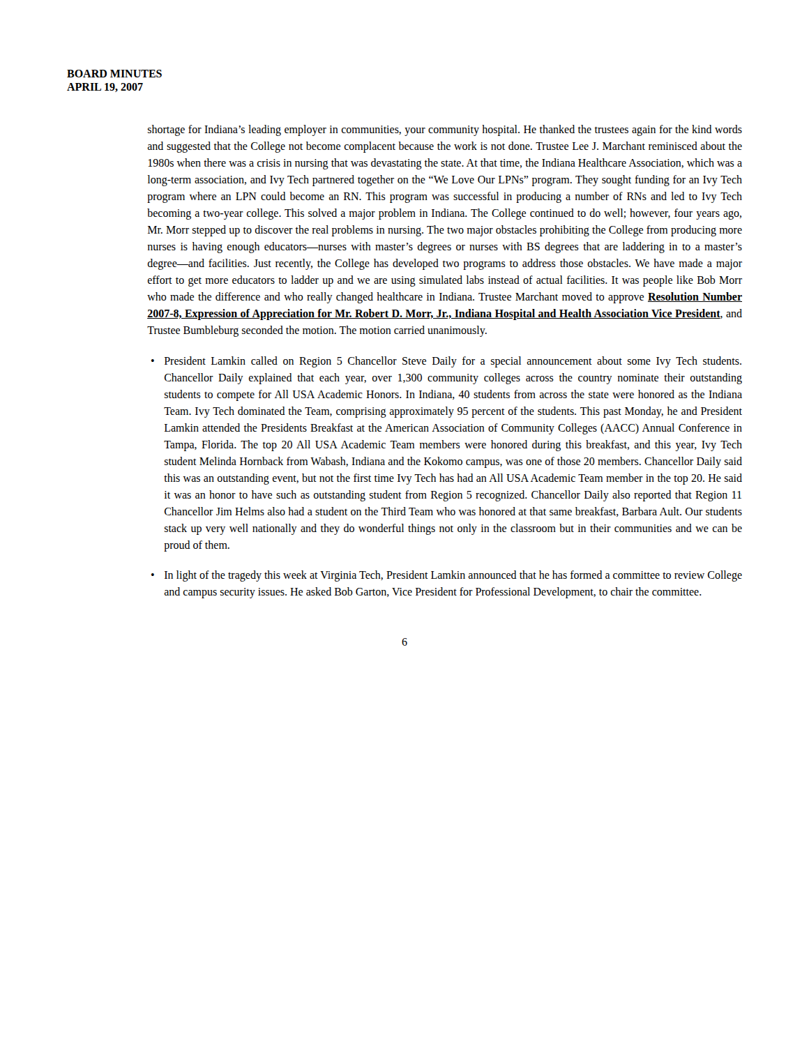BOARD MINUTES
APRIL 19, 2007
shortage for Indiana’s leading employer in communities, your community hospital. He thanked the trustees again for the kind words and suggested that the College not become complacent because the work is not done. Trustee Lee J. Marchant reminisced about the 1980s when there was a crisis in nursing that was devastating the state. At that time, the Indiana Healthcare Association, which was a long-term association, and Ivy Tech partnered together on the “We Love Our LPNs” program. They sought funding for an Ivy Tech program where an LPN could become an RN. This program was successful in producing a number of RNs and led to Ivy Tech becoming a two-year college. This solved a major problem in Indiana. The College continued to do well; however, four years ago, Mr. Morr stepped up to discover the real problems in nursing. The two major obstacles prohibiting the College from producing more nurses is having enough educators—nurses with master’s degrees or nurses with BS degrees that are laddering in to a master’s degree—and facilities. Just recently, the College has developed two programs to address those obstacles. We have made a major effort to get more educators to ladder up and we are using simulated labs instead of actual facilities. It was people like Bob Morr who made the difference and who really changed healthcare in Indiana. Trustee Marchant moved to approve Resolution Number 2007-8, Expression of Appreciation for Mr. Robert D. Morr, Jr., Indiana Hospital and Health Association Vice President, and Trustee Bumbleburg seconded the motion. The motion carried unanimously.
President Lamkin called on Region 5 Chancellor Steve Daily for a special announcement about some Ivy Tech students. Chancellor Daily explained that each year, over 1,300 community colleges across the country nominate their outstanding students to compete for All USA Academic Honors. In Indiana, 40 students from across the state were honored as the Indiana Team. Ivy Tech dominated the Team, comprising approximately 95 percent of the students. This past Monday, he and President Lamkin attended the Presidents Breakfast at the American Association of Community Colleges (AACC) Annual Conference in Tampa, Florida. The top 20 All USA Academic Team members were honored during this breakfast, and this year, Ivy Tech student Melinda Hornback from Wabash, Indiana and the Kokomo campus, was one of those 20 members. Chancellor Daily said this was an outstanding event, but not the first time Ivy Tech has had an All USA Academic Team member in the top 20. He said it was an honor to have such as outstanding student from Region 5 recognized. Chancellor Daily also reported that Region 11 Chancellor Jim Helms also had a student on the Third Team who was honored at that same breakfast, Barbara Ault. Our students stack up very well nationally and they do wonderful things not only in the classroom but in their communities and we can be proud of them.
In light of the tragedy this week at Virginia Tech, President Lamkin announced that he has formed a committee to review College and campus security issues. He asked Bob Garton, Vice President for Professional Development, to chair the committee.
6